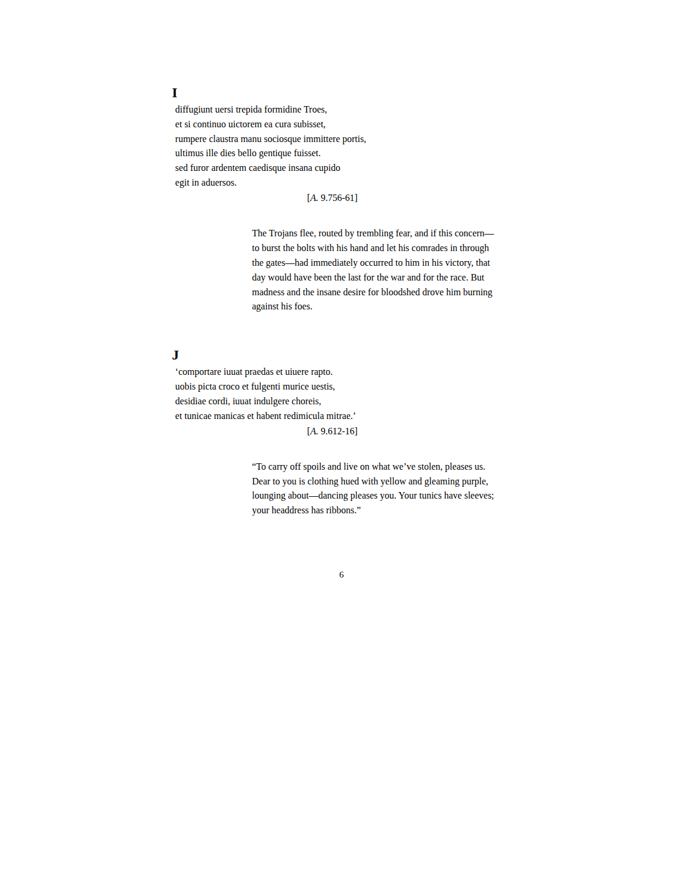I
diffugiunt uersi trepida formidine Troes, et si continuo uictorem ea cura subisset, rumpere claustra manu sociosque immittere portis, ultimus ille dies bello gentique fuisset. sed furor ardentem caedisque insana cupido egit in aduersos. [A. 9.756-61]
The Trojans flee, routed by trembling fear, and if this concern—to burst the bolts with his hand and let his comrades in through the gates—had immediately occurred to him in his victory, that day would have been the last for the war and for the race. But madness and the insane desire for bloodshed drove him burning against his foes.
J
‘comportare iuuat praedas et uiuere rapto. uobis picta croco et fulgenti murice uestis, desidiae cordi, iuuat indulgere choreis, et tunicae manicas et habent redimicula mitrae.’ [A. 9.612-16]
“To carry off spoils and live on what we’ve stolen, pleases us. Dear to you is clothing hued with yellow and gleaming purple, lounging about—dancing pleases you. Your tunics have sleeves; your headdress has ribbons.”
6